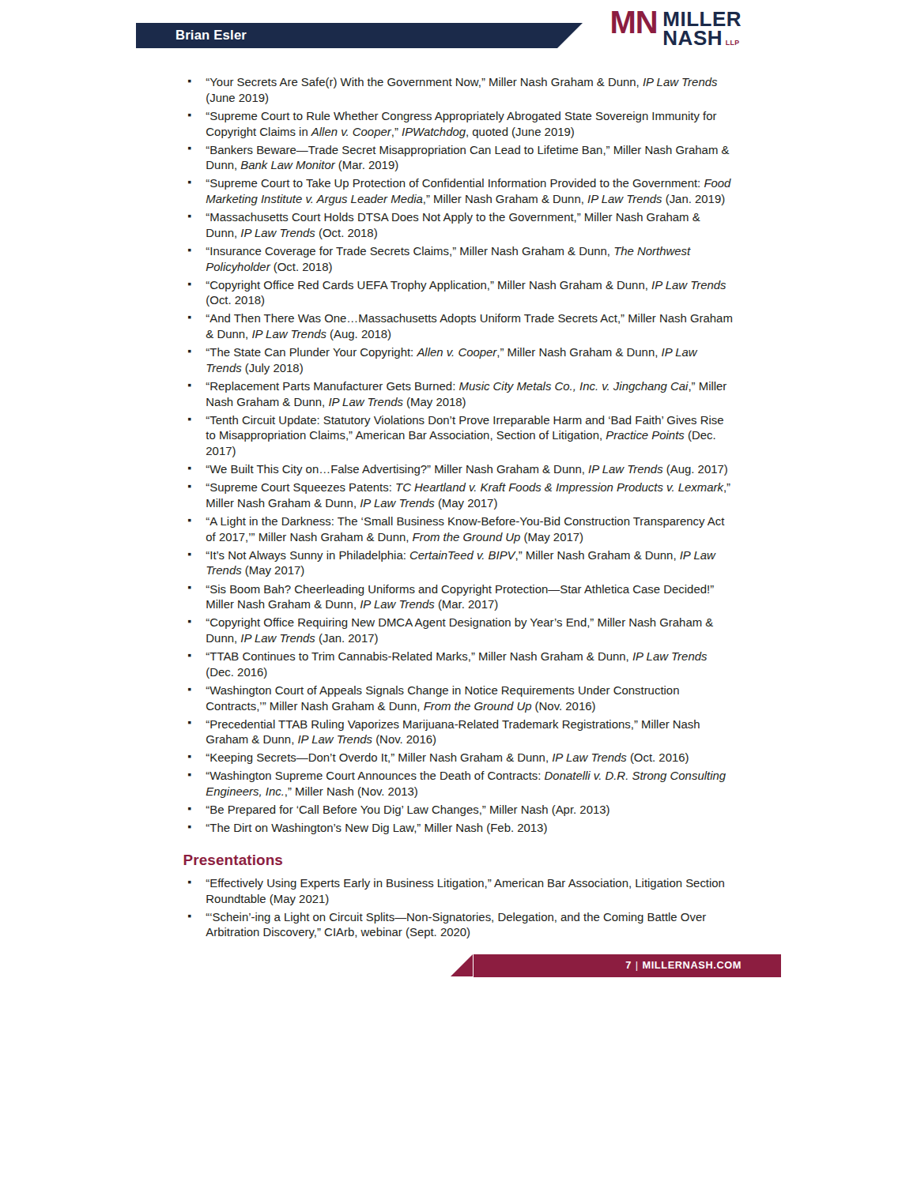Brian Esler
MN
MILLER
NASH LLP
“Your Secrets Are Safe(r) With the Government Now,” Miller Nash Graham & Dunn, IP Law Trends (June 2019)
“Supreme Court to Rule Whether Congress Appropriately Abrogated State Sovereign Immunity for Copyright Claims in Allen v. Cooper,” IPWatchdog, quoted (June 2019)
“Bankers Beware—Trade Secret Misappropriation Can Lead to Lifetime Ban,” Miller Nash Graham & Dunn, Bank Law Monitor (Mar. 2019)
“Supreme Court to Take Up Protection of Confidential Information Provided to the Government: Food Marketing Institute v. Argus Leader Media,” Miller Nash Graham & Dunn, IP Law Trends (Jan. 2019)
“Massachusetts Court Holds DTSA Does Not Apply to the Government,” Miller Nash Graham & Dunn, IP Law Trends (Oct. 2018)
“Insurance Coverage for Trade Secrets Claims,” Miller Nash Graham & Dunn, The Northwest Policyholder (Oct. 2018)
“Copyright Office Red Cards UEFA Trophy Application,” Miller Nash Graham & Dunn, IP Law Trends (Oct. 2018)
“And Then There Was One…Massachusetts Adopts Uniform Trade Secrets Act,” Miller Nash Graham & Dunn, IP Law Trends (Aug. 2018)
“The State Can Plunder Your Copyright: Allen v. Cooper,” Miller Nash Graham & Dunn, IP Law Trends (July 2018)
“Replacement Parts Manufacturer Gets Burned: Music City Metals Co., Inc. v. Jingchang Cai,” Miller Nash Graham & Dunn, IP Law Trends (May 2018)
“Tenth Circuit Update: Statutory Violations Don’t Prove Irreparable Harm and ‘Bad Faith’ Gives Rise to Misappropriation Claims,” American Bar Association, Section of Litigation, Practice Points (Dec. 2017)
“We Built This City on…False Advertising?” Miller Nash Graham & Dunn, IP Law Trends (Aug. 2017)
“Supreme Court Squeezes Patents: TC Heartland v. Kraft Foods & Impression Products v. Lexmark,” Miller Nash Graham & Dunn, IP Law Trends (May 2017)
“A Light in the Darkness: The ‘Small Business Know-Before-You-Bid Construction Transparency Act of 2017,’” Miller Nash Graham & Dunn, From the Ground Up (May 2017)
“It’s Not Always Sunny in Philadelphia: CertainTeed v. BIPV,” Miller Nash Graham & Dunn, IP Law Trends (May 2017)
“Sis Boom Bah? Cheerleading Uniforms and Copyright Protection—Star Athletica Case Decided!” Miller Nash Graham & Dunn, IP Law Trends (Mar. 2017)
“Copyright Office Requiring New DMCA Agent Designation by Year’s End,” Miller Nash Graham & Dunn, IP Law Trends (Jan. 2017)
“TTAB Continues to Trim Cannabis-Related Marks,” Miller Nash Graham & Dunn, IP Law Trends (Dec. 2016)
“Washington Court of Appeals Signals Change in Notice Requirements Under Construction Contracts,’” Miller Nash Graham & Dunn, From the Ground Up (Nov. 2016)
“Precedential TTAB Ruling Vaporizes Marijuana-Related Trademark Registrations,” Miller Nash Graham & Dunn, IP Law Trends (Nov. 2016)
“Keeping Secrets—Don’t Overdo It,” Miller Nash Graham & Dunn, IP Law Trends (Oct. 2016)
“Washington Supreme Court Announces the Death of Contracts: Donatelli v. D.R. Strong Consulting Engineers, Inc.,” Miller Nash (Nov. 2013)
“Be Prepared for ‘Call Before You Dig’ Law Changes,” Miller Nash (Apr. 2013)
“The Dirt on Washington’s New Dig Law,” Miller Nash (Feb. 2013)
Presentations
“Effectively Using Experts Early in Business Litigation,” American Bar Association, Litigation Section Roundtable (May 2021)
“‘Schein’-ing a Light on Circuit Splits—Non-Signatories, Delegation, and the Coming Battle Over Arbitration Discovery,” CIArb, webinar (Sept. 2020)
7|MILLERNASH.COM